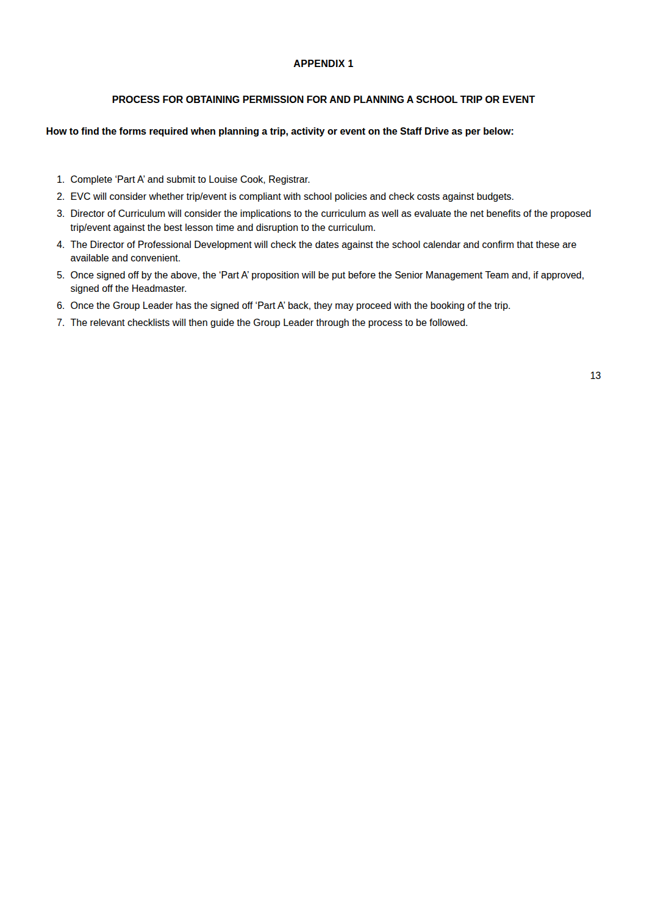APPENDIX 1
PROCESS FOR OBTAINING PERMISSION FOR AND PLANNING A SCHOOL TRIP OR EVENT
How to find the forms required when planning a trip, activity or event on the Staff Drive as per below:
Complete ‘Part A’ and submit to Louise Cook, Registrar.
EVC will consider whether trip/event is compliant with school policies and check costs against budgets.
Director of Curriculum will consider the implications to the curriculum as well as evaluate the net benefits of the proposed trip/event against the best lesson time and disruption to the curriculum.
The Director of Professional Development will check the dates against the school calendar and confirm that these are available and convenient.
Once signed off by the above, the ‘Part A’ proposition will be put before the Senior Management Team and, if approved, signed off the Headmaster.
Once the Group Leader has the signed off ‘Part A’ back, they may proceed with the booking of the trip.
The relevant checklists will then guide the Group Leader through the process to be followed.
13